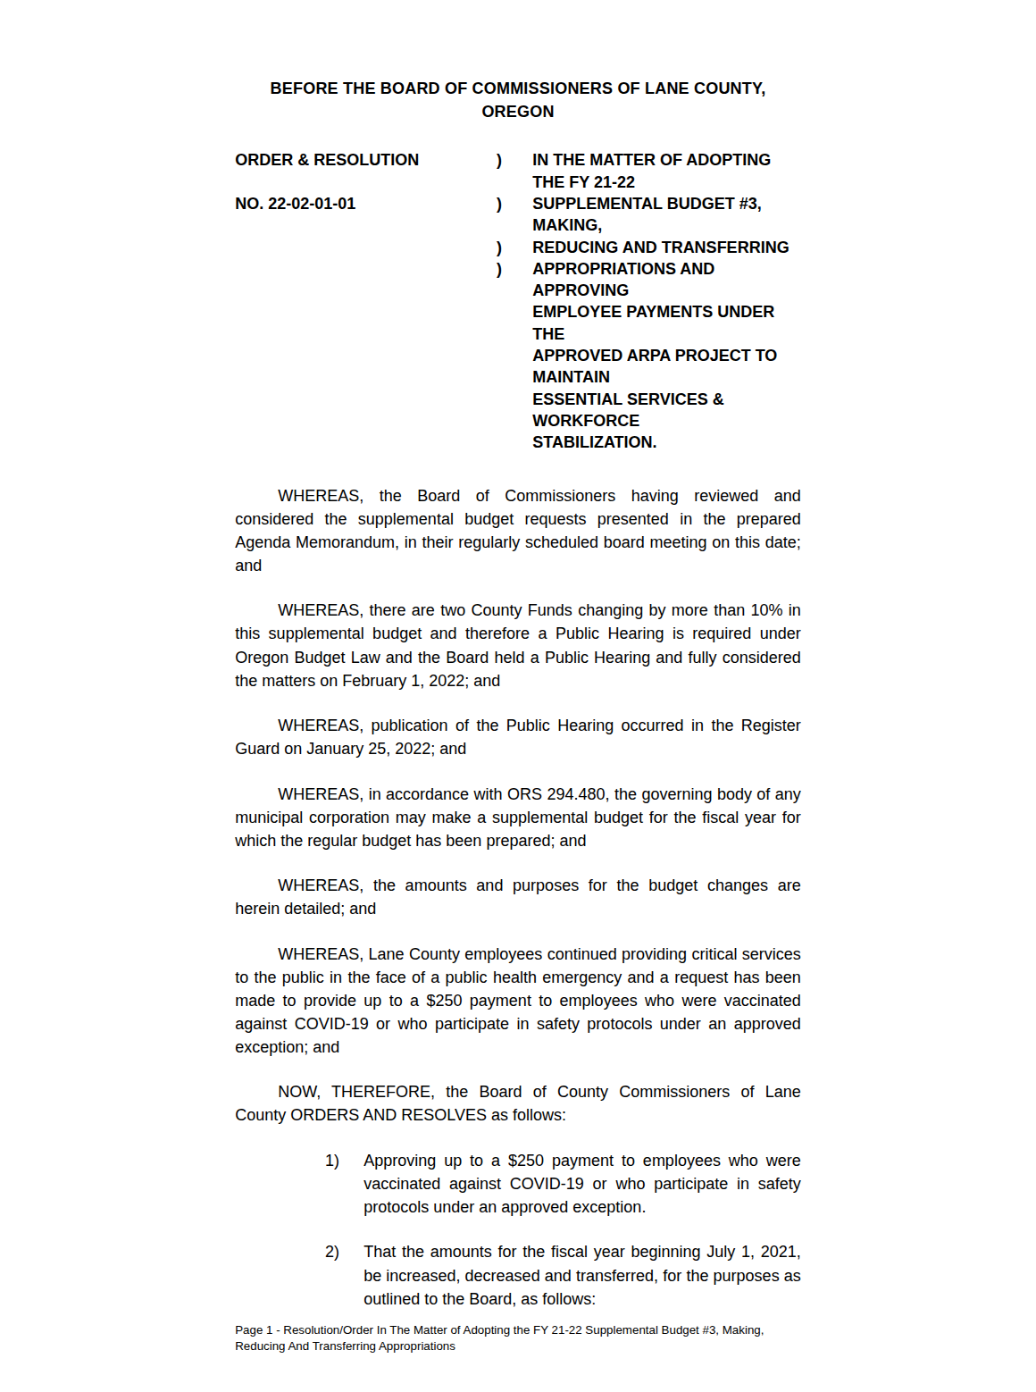BEFORE THE BOARD OF COMMISSIONERS OF LANE COUNTY, OREGON
| ORDER & RESOLUTION | ) | IN THE MATTER OF ADOPTING THE FY 21-22 |
| NO. 22-02-01-01 | ) | SUPPLEMENTAL BUDGET #3, MAKING, |
| | ) | REDUCING AND TRANSFERRING |
| | ) | APPROPRIATIONS AND APPROVING |
| | | EMPLOYEE PAYMENTS UNDER THE |
| | | APPROVED ARPA PROJECT TO MAINTAIN |
| | | ESSENTIAL SERVICES & WORKFORCE |
| | | STABILIZATION. |
WHEREAS, the Board of Commissioners having reviewed and considered the supplemental budget requests presented in the prepared Agenda Memorandum, in their regularly scheduled board meeting on this date; and
WHEREAS, there are two County Funds changing by more than 10% in this supplemental budget and therefore a Public Hearing is required under Oregon Budget Law and the Board held a Public Hearing and fully considered the matters on February 1, 2022; and
WHEREAS, publication of the Public Hearing occurred in the Register Guard on January 25, 2022; and
WHEREAS, in accordance with ORS 294.480, the governing body of any municipal corporation may make a supplemental budget for the fiscal year for which the regular budget has been prepared; and
WHEREAS, the amounts and purposes for the budget changes are herein detailed; and
WHEREAS, Lane County employees continued providing critical services to the public in the face of a public health emergency and a request has been made to provide up to a $250 payment to employees who were vaccinated against COVID-19 or who participate in safety protocols under an approved exception; and
NOW, THEREFORE, the Board of County Commissioners of Lane County ORDERS AND RESOLVES as follows:
1) Approving up to a $250 payment to employees who were vaccinated against COVID-19 or who participate in safety protocols under an approved exception.
2) That the amounts for the fiscal year beginning July 1, 2021, be increased, decreased and transferred, for the purposes as outlined to the Board, as follows:
Page 1 - Resolution/Order In The Matter of Adopting the FY 21-22 Supplemental Budget #3, Making, Reducing And Transferring Appropriations